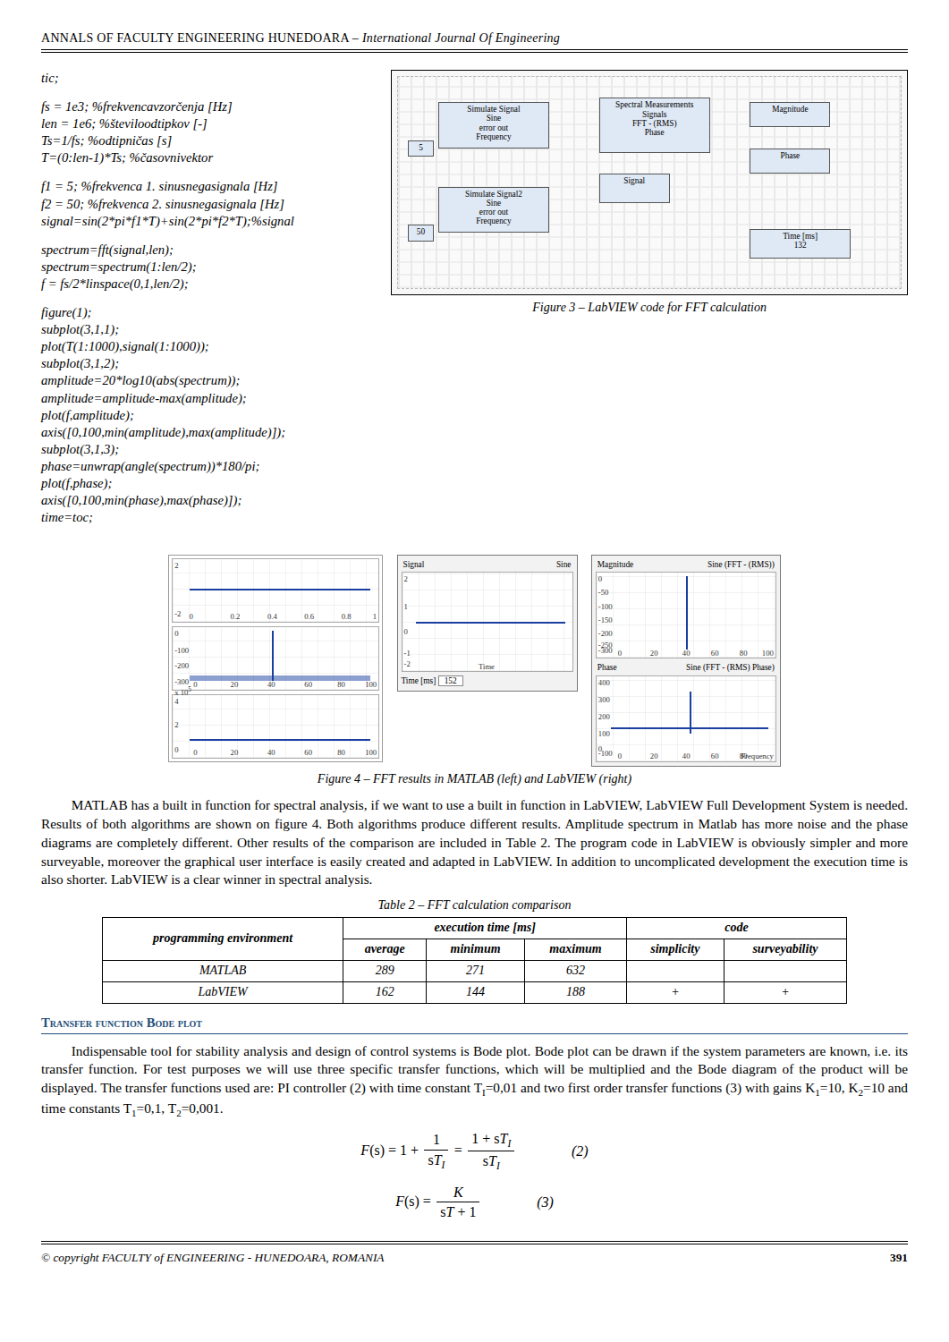ANNALS OF FACULTY ENGINEERING HUNEDOARA – International Journal Of Engineering
tic;
fs = 1e3; %frekvencavzorčenja [Hz]
len = 1e6; %številoodtipkov [-]
Ts=1/fs; %odtipničas [s]
T=(0:len-1)*Ts; %časovnivektor
f1 = 5; %frekvenca 1. sinusnegasignala [Hz]
f2 = 50; %frekvenca 2. sinusnegasignala [Hz]
signal=sin(2*pi*f1*T)+sin(2*pi*f2*T);%signal
spectrum=fft(signal,len);
spectrum=spectrum(1:len/2);
f = fs/2*linspace(0,1,len/2);
figure(1);
subplot(3,1,1);
plot(T(1:1000),signal(1:1000));
subplot(3,1,2);
amplitude=20*log10(abs(spectrum));
amplitude=amplitude-max(amplitude);
plot(f,amplitude);
axis([0,100,min(amplitude),max(amplitude)]);
subplot(3,1,3);
phase=unwrap(angle(spectrum))*180/pi;
plot(f,phase);
axis([0,100,min(phase),max(phase)]);
time=toc;
Simulate Signal
Sine
error out
Frequency
Simulate Signal2
Sine
error out
Frequency
Spectral Measurements
Signals
FFT - (RMS)
Phase
Signal
Magnitude
Phase
Time [ms]
132
5
50
Figure 3 – LabVIEW code for FFT calculation
2 -2 0 0.2 0.4 0.6 0.8 1
0 -100 -200 -300 0 20 40 60 80 100
4 2 0 x 105 0 20 40 60 80 100
Signal Sine
2 1 0 -1 -2 Time
Time [ms] 152
Magnitude Sine (FFT - (RMS))
0 -50 -100 -150 -200 -250 -300 0 20 40 60 80 100
Phase Sine (FFT - (RMS) Phase)
400 300 200 100 0 -100 0 20 40 60 80 Frequency
Figure 4 – FFT results in MATLAB (left) and LabVIEW (right)
MATLAB has a built in function for spectral analysis, if we want to use a built in function in LabVIEW, LabVIEW Full Development System is needed. Results of both algorithms are shown on figure 4. Both algorithms produce different results. Amplitude spectrum in Matlab has more noise and the phase diagrams are completely different. Other results of the comparison are included in Table 2. The program code in LabVIEW is obviously simpler and more surveyable, moreover the graphical user interface is easily created and adapted in LabVIEW. In addition to uncomplicated development the execution time is also shorter. LabVIEW is a clear winner in spectral analysis.
Table 2 – FFT calculation comparison
| programming environment | execution time [ms] | code |
| --- | --- | --- |
| average | minimum | maximum | simplicity | surveyability |
| MATLAB | 289 | 271 | 632 | | |
| LabVIEW | 162 | 144 | 188 | + | + |
Transfer function Bode plot
Indispensable tool for stability analysis and design of control systems is Bode plot. Bode plot can be drawn if the system parameters are known, i.e. its transfer function. For test purposes we will use three specific transfer functions, which will be multiplied and the Bode diagram of the product will be displayed. The transfer functions used are: PI controller (2) with time constant TI=0,01 and two first order transfer functions (3) with gains K1=10, K2=10 and time constants T1=0,1, T2=0,001.
F(s) = 1 + 1 sTI = 1 + sTI sTI (2)
F(s) = KsT + 1 (3)
© copyright FACULTY of ENGINEERING - HUNEDOARA, ROMANIA 391